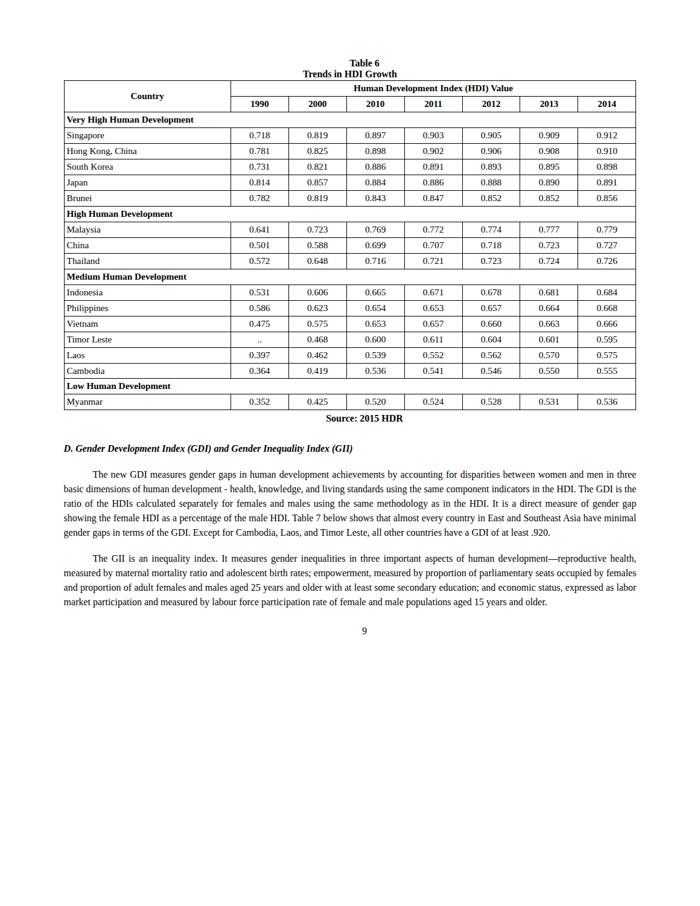Table 6
Trends in HDI Growth
| Country | Human Development Index (HDI) Value |
| --- | --- |
| 1990 | 2000 | 2010 | 2011 | 2012 | 2013 | 2014 |
| Very High Human Development |
| Singapore | 0.718 | 0.819 | 0.897 | 0.903 | 0.905 | 0.909 | 0.912 |
| Hong Kong, China | 0.781 | 0.825 | 0.898 | 0.902 | 0.906 | 0.908 | 0.910 |
| South Korea | 0.731 | 0.821 | 0.886 | 0.891 | 0.893 | 0.895 | 0.898 |
| Japan | 0.814 | 0.857 | 0.884 | 0.886 | 0.888 | 0.890 | 0.891 |
| Brunei | 0.782 | 0.819 | 0.843 | 0.847 | 0.852 | 0.852 | 0.856 |
| High Human Development |
| Malaysia | 0.641 | 0.723 | 0.769 | 0.772 | 0.774 | 0.777 | 0.779 |
| China | 0.501 | 0.588 | 0.699 | 0.707 | 0.718 | 0.723 | 0.727 |
| Thailand | 0.572 | 0.648 | 0.716 | 0.721 | 0.723 | 0.724 | 0.726 |
| Medium Human Development |
| Indonesia | 0.531 | 0.606 | 0.665 | 0.671 | 0.678 | 0.681 | 0.684 |
| Philippines | 0.586 | 0.623 | 0.654 | 0.653 | 0.657 | 0.664 | 0.668 |
| Vietnam | 0.475 | 0.575 | 0.653 | 0.657 | 0.660 | 0.663 | 0.666 |
| Timor Leste | .. | 0.468 | 0.600 | 0.611 | 0.604 | 0.601 | 0.595 |
| Laos | 0.397 | 0.462 | 0.539 | 0.552 | 0.562 | 0.570 | 0.575 |
| Cambodia | 0.364 | 0.419 | 0.536 | 0.541 | 0.546 | 0.550 | 0.555 |
| Low Human Development |
| Myanmar | 0.352 | 0.425 | 0.520 | 0.524 | 0.528 | 0.531 | 0.536 |
Source: 2015 HDR
D. Gender Development Index (GDI) and Gender Inequality Index (GII)
The new GDI measures gender gaps in human development achievements by accounting for disparities between women and men in three basic dimensions of human development - health, knowledge, and living standards using the same component indicators in the HDI. The GDI is the ratio of the HDIs calculated separately for females and males using the same methodology as in the HDI. It is a direct measure of gender gap showing the female HDI as a percentage of the male HDI. Table 7 below shows that almost every country in East and Southeast Asia have minimal gender gaps in terms of the GDI. Except for Cambodia, Laos, and Timor Leste, all other countries have a GDI of at least .920.
The GII is an inequality index. It measures gender inequalities in three important aspects of human development—reproductive health, measured by maternal mortality ratio and adolescent birth rates; empowerment, measured by proportion of parliamentary seats occupied by females and proportion of adult females and males aged 25 years and older with at least some secondary education; and economic status, expressed as labor market participation and measured by labour force participation rate of female and male populations aged 15 years and older.
9